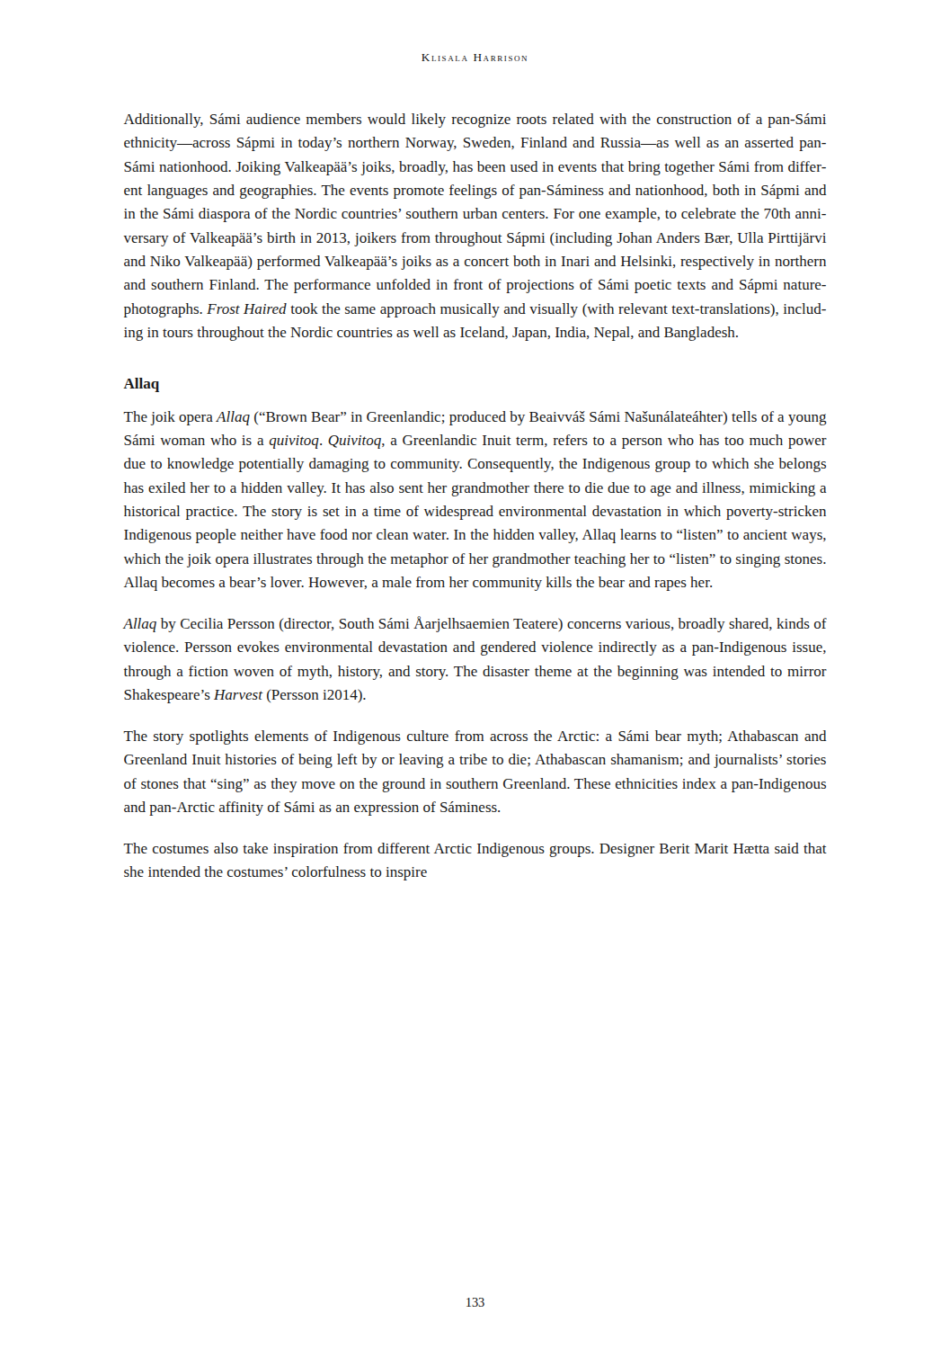Klisala Harrison
Additionally, Sámi audience members would likely recognize roots related with the construction of a pan-Sámi ethnicity—across Sápmi in today’s northern Norway, Sweden, Finland and Russia—as well as an asserted pan-Sámi nationhood. Joiking Valkeapää’s joiks, broadly, has been used in events that bring together Sámi from different languages and geographies. The events promote feelings of pan-Sáminess and nationhood, both in Sápmi and in the Sámi diaspora of the Nordic countries’ southern urban centers. For one example, to celebrate the 70th anniversary of Valkeapää’s birth in 2013, joikers from throughout Sápmi (including Johan Anders Bær, Ulla Pirttijärvi and Niko Valkeapää) performed Valkeapää’s joiks as a concert both in Inari and Helsinki, respectively in northern and southern Finland. The performance unfolded in front of projections of Sámi poetic texts and Sápmi nature-photographs. Frost Haired took the same approach musically and visually (with relevant text-translations), including in tours throughout the Nordic countries as well as Iceland, Japan, India, Nepal, and Bangladesh.
Allaq
The joik opera Allaq (“Brown Bear” in Greenlandic; produced by Beaivváš Sámi Našunálateáhter) tells of a young Sámi woman who is a quivitoq. Quivitoq, a Greenlandic Inuit term, refers to a person who has too much power due to knowledge potentially damaging to community. Consequently, the Indigenous group to which she belongs has exiled her to a hidden valley. It has also sent her grandmother there to die due to age and illness, mimicking a historical practice. The story is set in a time of widespread environmental devastation in which poverty-stricken Indigenous people neither have food nor clean water. In the hidden valley, Allaq learns to “listen” to ancient ways, which the joik opera illustrates through the metaphor of her grandmother teaching her to “listen” to singing stones. Allaq becomes a bear’s lover. However, a male from her community kills the bear and rapes her.
Allaq by Cecilia Persson (director, South Sámi Åarjelhsaemien Teatere) concerns various, broadly shared, kinds of violence. Persson evokes environmental devastation and gendered violence indirectly as a pan-Indigenous issue, through a fiction woven of myth, history, and story. The disaster theme at the beginning was intended to mirror Shakespeare’s Harvest (Persson i2014).
The story spotlights elements of Indigenous culture from across the Arctic: a Sámi bear myth; Athabascan and Greenland Inuit histories of being left by or leaving a tribe to die; Athabascan shamanism; and journalists’ stories of stones that “sing” as they move on the ground in southern Greenland. These ethnicities index a pan-Indigenous and pan-Arctic affinity of Sámi as an expression of Sáminess.
The costumes also take inspiration from different Arctic Indigenous groups. Designer Berit Marit Hætta said that she intended the costumes’ colorfulness to inspire
133